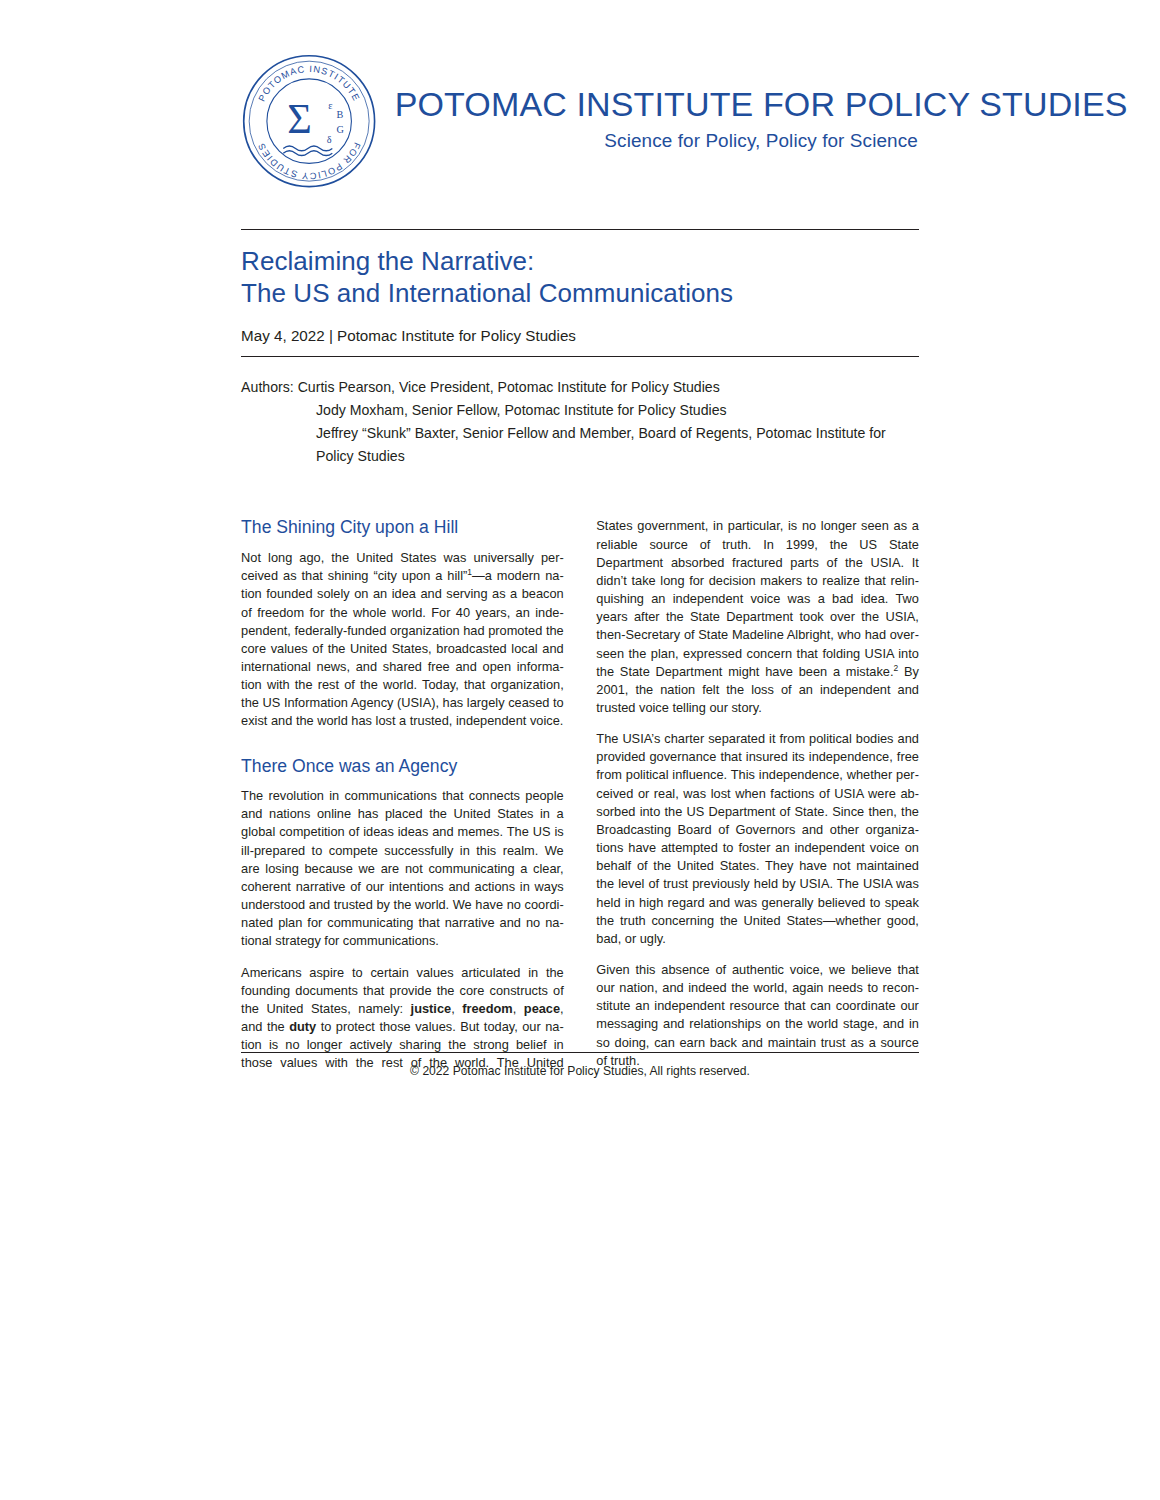POTOMAC INSTITUTE FOR POLICY STUDIES Σ ε B G δ
POTOMAC INSTITUTE FOR POLICY STUDIES
Science for Policy, Policy for Science
Reclaiming the Narrative:
The US and International Communications
May 4, 2022 | Potomac Institute for Policy Studies
Authors: Curtis Pearson, Vice President, Potomac Institute for Policy Studies Jody Moxham, Senior Fellow, Potomac Institute for Policy Studies Jeffrey “Skunk” Baxter, Senior Fellow and Member, Board of Regents, Potomac Institute for Policy Studies
The Shining City upon a Hill
Not long ago, the United States was universally perceived as that shining “city upon a hill”1—a modern nation founded solely on an idea and serving as a beacon of freedom for the whole world. For 40 years, an independent, federally-funded organization had promoted the core values of the United States, broadcasted local and international news, and shared free and open information with the rest of the world. Today, that organization, the US Information Agency (USIA), has largely ceased to exist and the world has lost a trusted, independent voice.
There Once was an Agency
The revolution in communications that connects people and nations online has placed the United States in a global competition of ideas ideas and memes. The US is ill-prepared to compete successfully in this realm. We are losing because we are not communicating a clear, coherent narrative of our intentions and actions in ways understood and trusted by the world. We have no coordinated plan for communicating that narrative and no national strategy for communications.
Americans aspire to certain values articulated in the founding documents that provide the core constructs of the United States, namely: justice, freedom, peace, and the duty to protect those values. But today, our nation is no longer actively sharing the strong belief in those values with the rest of the world. The United States government, in particular, is no longer seen as a reliable source of truth. In 1999, the US State Department absorbed fractured parts of the USIA. It didn’t take long for decision makers to realize that relinquishing an independent voice was a bad idea. Two years after the State Department took over the USIA, then-Secretary of State Madeline Albright, who had overseen the plan, expressed concern that folding USIA into the State Department might have been a mistake.2 By 2001, the nation felt the loss of an independent and trusted voice telling our story.
The USIA’s charter separated it from political bodies and provided governance that insured its independence, free from political influence. This independence, whether perceived or real, was lost when factions of USIA were absorbed into the US Department of State. Since then, the Broadcasting Board of Governors and other organizations have attempted to foster an independent voice on behalf of the United States. They have not maintained the level of trust previously held by USIA. The USIA was held in high regard and was generally believed to speak the truth concerning the United States—whether good, bad, or ugly.
Given this absence of authentic voice, we believe that our nation, and indeed the world, again needs to reconstitute an independent resource that can coordinate our messaging and relationships on the world stage, and in so doing, can earn back and maintain trust as a source of truth.
© 2022 Potomac Institute for Policy Studies, All rights reserved.